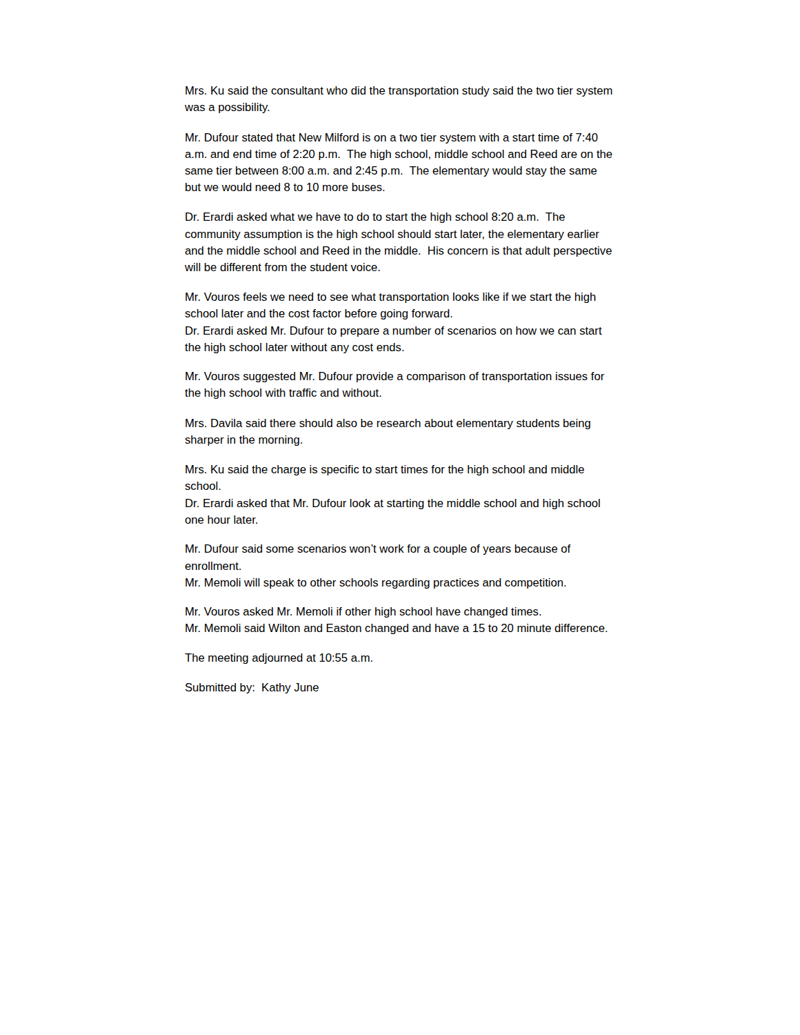Mrs. Ku said the consultant who did the transportation study said the two tier system was a possibility.
Mr. Dufour stated that New Milford is on a two tier system with a start time of 7:40 a.m. and end time of 2:20 p.m. The high school, middle school and Reed are on the same tier between 8:00 a.m. and 2:45 p.m. The elementary would stay the same but we would need 8 to 10 more buses.
Dr. Erardi asked what we have to do to start the high school 8:20 a.m. The community assumption is the high school should start later, the elementary earlier and the middle school and Reed in the middle. His concern is that adult perspective will be different from the student voice.
Mr. Vouros feels we need to see what transportation looks like if we start the high school later and the cost factor before going forward.
Dr. Erardi asked Mr. Dufour to prepare a number of scenarios on how we can start the high school later without any cost ends.
Mr. Vouros suggested Mr. Dufour provide a comparison of transportation issues for the high school with traffic and without.
Mrs. Davila said there should also be research about elementary students being sharper in the morning.
Mrs. Ku said the charge is specific to start times for the high school and middle school.
Dr. Erardi asked that Mr. Dufour look at starting the middle school and high school one hour later.
Mr. Dufour said some scenarios won’t work for a couple of years because of enrollment.
Mr. Memoli will speak to other schools regarding practices and competition.
Mr. Vouros asked Mr. Memoli if other high school have changed times.
Mr. Memoli said Wilton and Easton changed and have a 15 to 20 minute difference.
The meeting adjourned at 10:55 a.m.
Submitted by: Kathy June